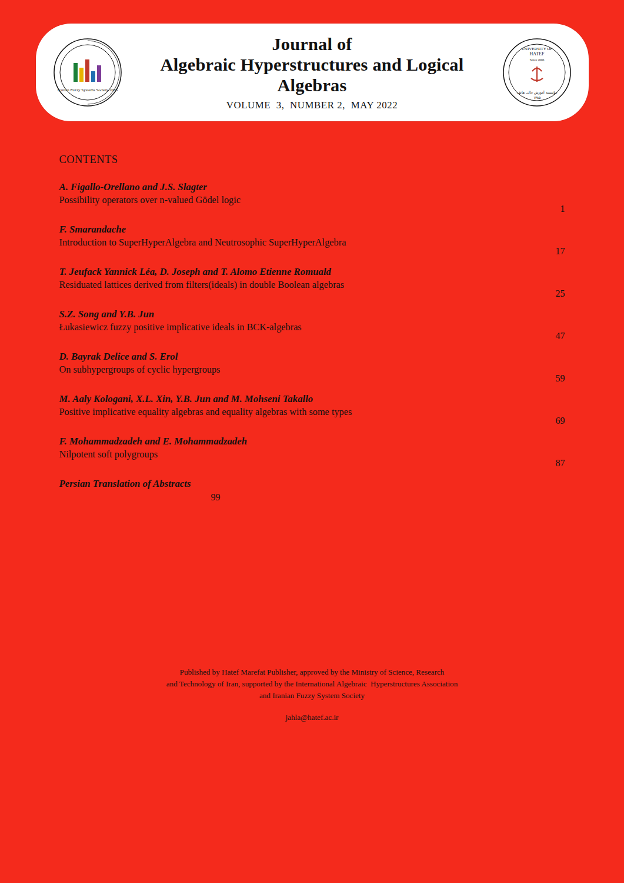Iranian Fuzzy Systems Society 2005
Journal of Algebraic Hyperstructures and Logical Algebras
VOLUME 3, NUMBER 2, MAY 2022
UNIVERSITY OF HATEF Since 2006 مؤسسه آموزش عالی هاتف ۱۳۸۵
CONTENTS
A. Figallo-Orellano and J.S. Slagter
Possibility operators over n-valued Gödel logic
1
F. Smarandache
Introduction to SuperHyperAlgebra and Neutrosophic SuperHyperAlgebra
17
T. Jeufack Yannick Léa, D. Joseph and T. Alomo Etienne Romuald
Residuated lattices derived from filters(ideals) in double Boolean algebras
25
S.Z. Song and Y.B. Jun
Łukasiewicz fuzzy positive implicative ideals in BCK-algebras
47
D. Bayrak Delice and S. Erol
On subhypergroups of cyclic hypergroups
59
M. Aaly Kologani, X.L. Xin, Y.B. Jun and M. Mohseni Takallo
Positive implicative equality algebras and equality algebras with some types
69
F. Mohammadzadeh and E. Mohammadzadeh
Nilpotent soft polygroups
87
Persian Translation of Abstracts
99
Published by Hatef Marefat Publisher, approved by the Ministry of Science, Research
and Technology of Iran, supported by the International Algebraic Hyperstructures Association
and Iranian Fuzzy System Society
jahla@hatef.ac.ir